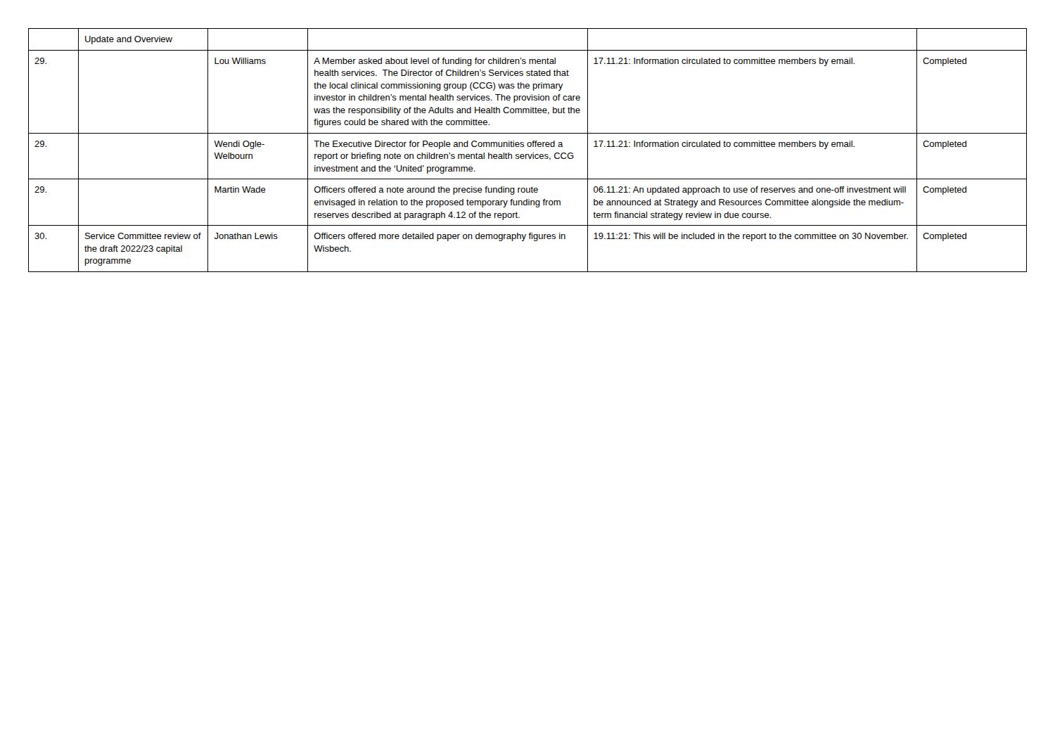| | Update and Overview | | | | |
| 29. | | Lou Williams | A Member asked about level of funding for children’s mental health services. The Director of Children’s Services stated that the local clinical commissioning group (CCG) was the primary investor in children’s mental health services. The provision of care was the responsibility of the Adults and Health Committee, but the figures could be shared with the committee. | 17.11.21: Information circulated to committee members by email. | Completed |
| 29. | | Wendi Ogle-Welbourn | The Executive Director for People and Communities offered a report or briefing note on children’s mental health services, CCG investment and the ‘United’ programme. | 17.11.21: Information circulated to committee members by email. | Completed |
| 29. | | Martin Wade | Officers offered a note around the precise funding route envisaged in relation to the proposed temporary funding from reserves described at paragraph 4.12 of the report. | 06.11.21: An updated approach to use of reserves and one-off investment will be announced at Strategy and Resources Committee alongside the medium-term financial strategy review in due course. | Completed |
| 30. | Service Committee review of the draft 2022/23 capital programme | Jonathan Lewis | Officers offered more detailed paper on demography figures in Wisbech. | 19.11:21: This will be included in the report to the committee on 30 November. | Completed |